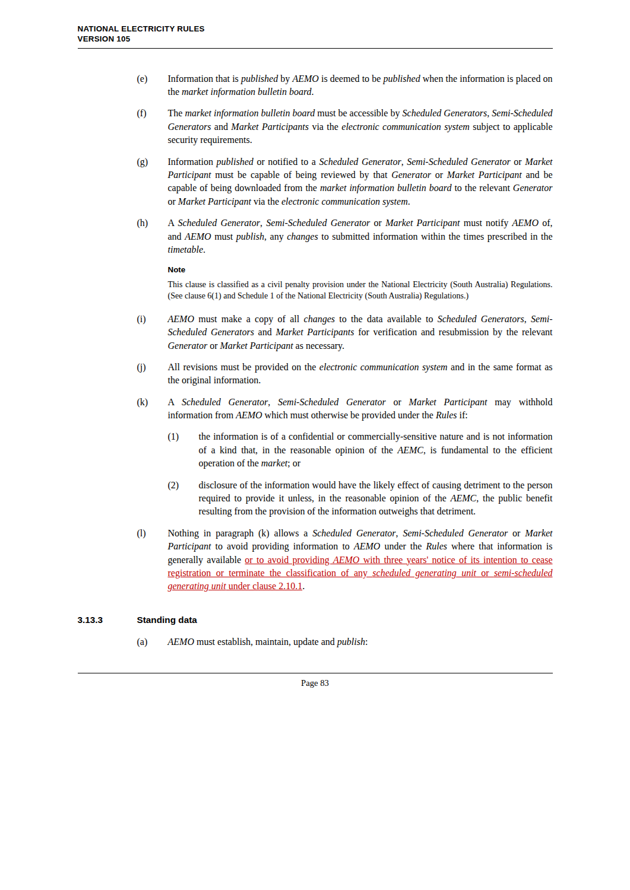NATIONAL ELECTRICITY RULES
VERSION 105
(e)
Information that is published by AEMO is deemed to be published when the information is placed on the market information bulletin board.
(f)
The market information bulletin board must be accessible by Scheduled Generators, Semi-Scheduled Generators and Market Participants via the electronic communication system subject to applicable security requirements.
(g)
Information published or notified to a Scheduled Generator, Semi-Scheduled Generator or Market Participant must be capable of being reviewed by that Generator or Market Participant and be capable of being downloaded from the market information bulletin board to the relevant Generator or Market Participant via the electronic communication system.
(h)
A Scheduled Generator, Semi-Scheduled Generator or Market Participant must notify AEMO of, and AEMO must publish, any changes to submitted information within the times prescribed in the timetable.
Note
This clause is classified as a civil penalty provision under the National Electricity (South Australia) Regulations. (See clause 6(1) and Schedule 1 of the National Electricity (South Australia) Regulations.)
(i)
AEMO must make a copy of all changes to the data available to Scheduled Generators, Semi-Scheduled Generators and Market Participants for verification and resubmission by the relevant Generator or Market Participant as necessary.
(j)
All revisions must be provided on the electronic communication system and in the same format as the original information.
(k)
A Scheduled Generator, Semi-Scheduled Generator or Market Participant may withhold information from AEMO which must otherwise be provided under the Rules if:
(1)
the information is of a confidential or commercially-sensitive nature and is not information of a kind that, in the reasonable opinion of the AEMC, is fundamental to the efficient operation of the market; or
(2)
disclosure of the information would have the likely effect of causing detriment to the person required to provide it unless, in the reasonable opinion of the AEMC, the public benefit resulting from the provision of the information outweighs that detriment.
(l)
Nothing in paragraph (k) allows a Scheduled Generator, Semi-Scheduled Generator or Market Participant to avoid providing information to AEMO under the Rules where that information is generally available or to avoid providing AEMO with three years' notice of its intention to cease registration or terminate the classification of any scheduled generating unit or semi-scheduled generating unit under clause 2.10.1.
3.13.3
Standing data
(a)
AEMO must establish, maintain, update and publish:
Page 83